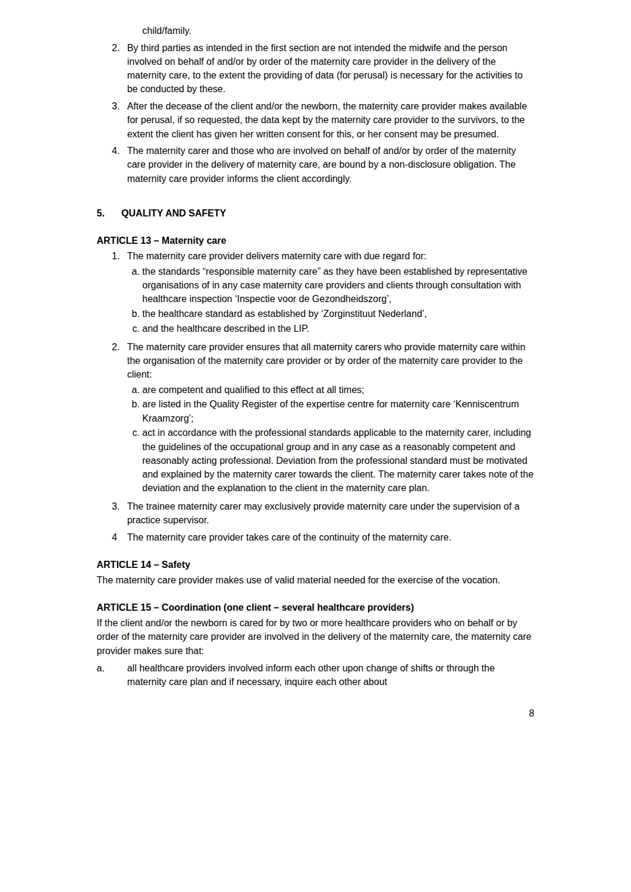child/family.
2.
By third parties as intended in the first section are not intended the midwife and the person involved on behalf of and/or by order of the maternity care provider in the delivery of the maternity care, to the extent the providing of data (for perusal) is necessary for the activities to be conducted by these.
3.
After the decease of the client and/or the newborn, the maternity care provider makes available for perusal, if so requested, the data kept by the maternity care provider to the survivors, to the extent the client has given her written consent for this, or her consent may be presumed.
4.
The maternity carer and those who are involved on behalf of and/or by order of the maternity care provider in the delivery of maternity care, are bound by a non-disclosure obligation. The maternity care provider informs the client accordingly.
5. QUALITY AND SAFETY
ARTICLE 13 – Maternity care
1.
The maternity care provider delivers maternity care with due regard for:
the standards “responsible maternity care” as they have been established by representative organisations of in any case maternity care providers and clients through consultation with healthcare inspection ‘Inspectie voor de Gezondheidszorg’,
the healthcare standard as established by ‘Zorginstituut Nederland’,
and the healthcare described in the LIP.
2.
The maternity care provider ensures that all maternity carers who provide maternity care within the organisation of the maternity care provider or by order of the maternity care provider to the client:
are competent and qualified to this effect at all times;
are listed in the Quality Register of the expertise centre for maternity care ‘Kenniscentrum Kraamzorg’;
act in accordance with the professional standards applicable to the maternity carer, including the guidelines of the occupational group and in any case as a reasonably competent and reasonably acting professional. Deviation from the professional standard must be motivated and explained by the maternity carer towards the client. The maternity carer takes note of the deviation and the explanation to the client in the maternity care plan.
3.
The trainee maternity carer may exclusively provide maternity care under the supervision of a practice supervisor.
4
The maternity care provider takes care of the continuity of the maternity care.
ARTICLE 14 – Safety
The maternity care provider makes use of valid material needed for the exercise of the vocation.
ARTICLE 15 – Coordination (one client – several healthcare providers)
If the client and/or the newborn is cared for by two or more healthcare providers who on behalf or by order of the maternity care provider are involved in the delivery of the maternity care, the maternity care provider makes sure that:
a.
all healthcare providers involved inform each other upon change of shifts or through the maternity care plan and if necessary, inquire each other about
8